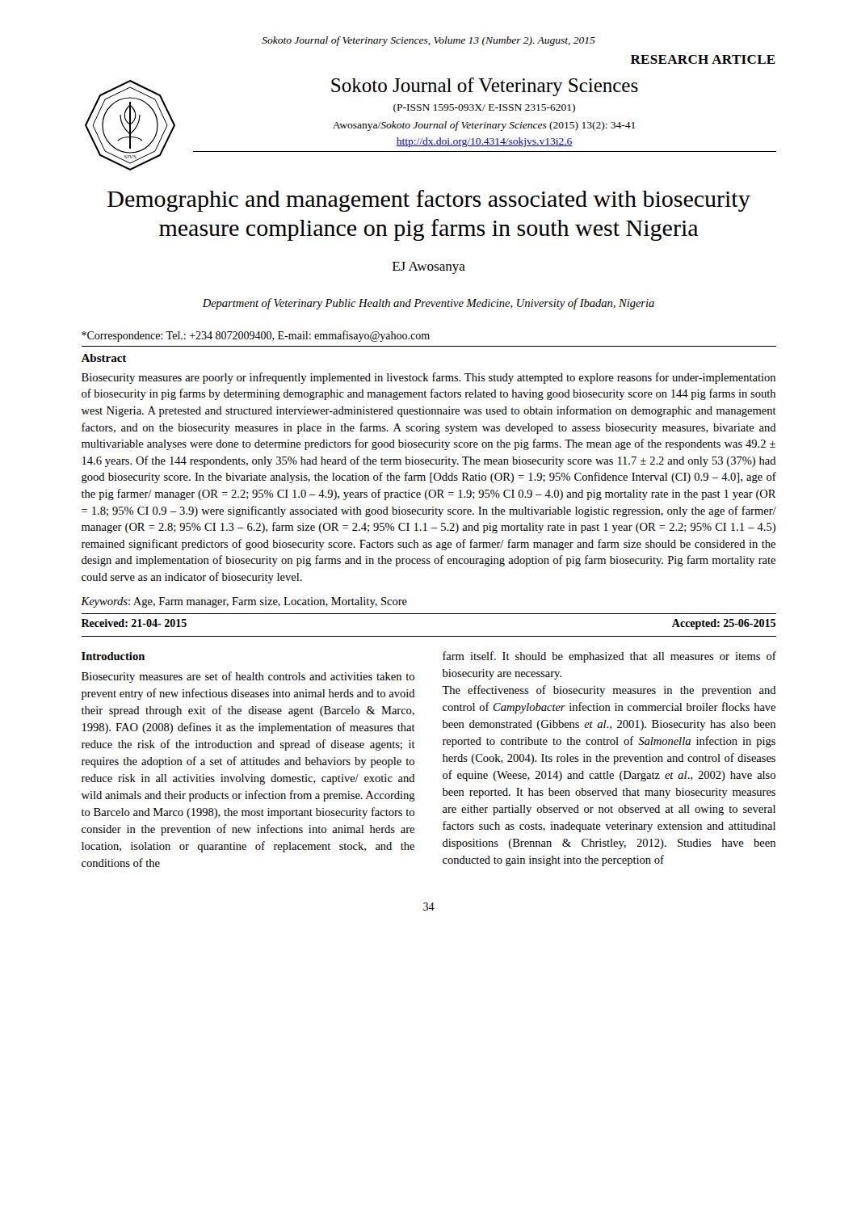Sokoto Journal of Veterinary Sciences, Volume 13 (Number 2). August, 2015
RESEARCH ARTICLE
SJVS
Sokoto Journal of Veterinary Sciences
(P-ISSN 1595-093X/ E-ISSN 2315-6201)
Awosanya/Sokoto Journal of Veterinary Sciences (2015) 13(2): 34-41
http://dx.doi.org/10.4314/sokjvs.v13i2.6
Demographic and management factors associated with biosecurity measure compliance on pig farms in south west Nigeria
EJ Awosanya
Department of Veterinary Public Health and Preventive Medicine, University of Ibadan, Nigeria
*Correspondence: Tel.: +234 8072009400, E-mail: emmafisayo@yahoo.com
Abstract
Biosecurity measures are poorly or infrequently implemented in livestock farms. This study attempted to explore reasons for under-implementation of biosecurity in pig farms by determining demographic and management factors related to having good biosecurity score on 144 pig farms in south west Nigeria. A pretested and structured interviewer-administered questionnaire was used to obtain information on demographic and management factors, and on the biosecurity measures in place in the farms. A scoring system was developed to assess biosecurity measures, bivariate and multivariable analyses were done to determine predictors for good biosecurity score on the pig farms. The mean age of the respondents was 49.2 ± 14.6 years. Of the 144 respondents, only 35% had heard of the term biosecurity. The mean biosecurity score was 11.7 ± 2.2 and only 53 (37%) had good biosecurity score. In the bivariate analysis, the location of the farm [Odds Ratio (OR) = 1.9; 95% Confidence Interval (CI) 0.9 – 4.0], age of the pig farmer/ manager (OR = 2.2; 95% CI 1.0 – 4.9), years of practice (OR = 1.9; 95% CI 0.9 – 4.0) and pig mortality rate in the past 1 year (OR = 1.8; 95% CI 0.9 – 3.9) were significantly associated with good biosecurity score. In the multivariable logistic regression, only the age of farmer/ manager (OR = 2.8; 95% CI 1.3 – 6.2), farm size (OR = 2.4; 95% CI 1.1 – 5.2) and pig mortality rate in past 1 year (OR = 2.2; 95% CI 1.1 – 4.5) remained significant predictors of good biosecurity score. Factors such as age of farmer/ farm manager and farm size should be considered in the design and implementation of biosecurity on pig farms and in the process of encouraging adoption of pig farm biosecurity. Pig farm mortality rate could serve as an indicator of biosecurity level.
Keywords: Age, Farm manager, Farm size, Location, Mortality, Score
Received: 21-04- 2015 Accepted: 25-06-2015
Introduction
Biosecurity measures are set of health controls and activities taken to prevent entry of new infectious diseases into animal herds and to avoid their spread through exit of the disease agent (Barcelo & Marco, 1998). FAO (2008) defines it as the implementation of measures that reduce the risk of the introduction and spread of disease agents; it requires the adoption of a set of attitudes and behaviors by people to reduce risk in all activities involving domestic, captive/ exotic and wild animals and their products or infection from a premise. According to Barcelo and Marco (1998), the most important biosecurity factors to consider in the prevention of new infections into animal herds are location, isolation or quarantine of replacement stock, and the conditions of the
farm itself. It should be emphasized that all measures or items of biosecurity are necessary.
The effectiveness of biosecurity measures in the prevention and control of Campylobacter infection in commercial broiler flocks have been demonstrated (Gibbens et al., 2001). Biosecurity has also been reported to contribute to the control of Salmonella infection in pigs herds (Cook, 2004). Its roles in the prevention and control of diseases of equine (Weese, 2014) and cattle (Dargatz et al., 2002) have also been reported. It has been observed that many biosecurity measures are either partially observed or not observed at all owing to several factors such as costs, inadequate veterinary extension and attitudinal dispositions (Brennan & Christley, 2012). Studies have been conducted to gain insight into the perception of
34